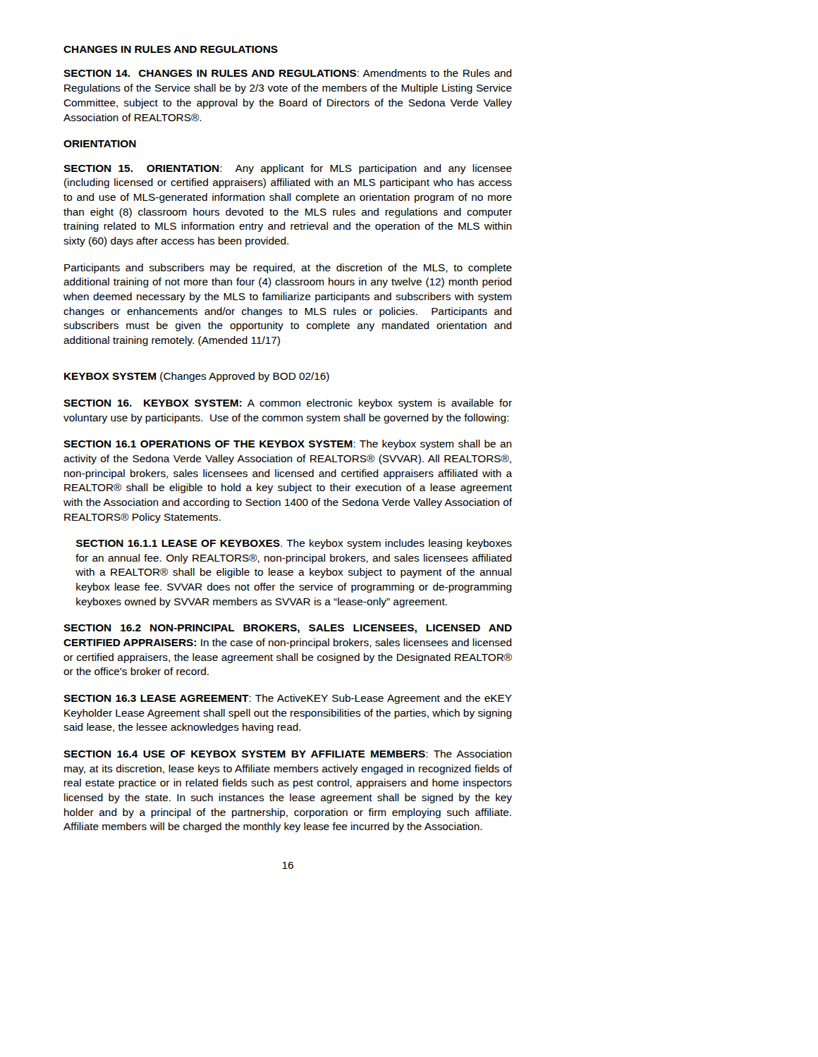CHANGES IN RULES AND REGULATIONS
SECTION 14. CHANGES IN RULES AND REGULATIONS: Amendments to the Rules and Regulations of the Service shall be by 2/3 vote of the members of the Multiple Listing Service Committee, subject to the approval by the Board of Directors of the Sedona Verde Valley Association of REALTORS®.
ORIENTATION
SECTION 15. ORIENTATION: Any applicant for MLS participation and any licensee (including licensed or certified appraisers) affiliated with an MLS participant who has access to and use of MLS-generated information shall complete an orientation program of no more than eight (8) classroom hours devoted to the MLS rules and regulations and computer training related to MLS information entry and retrieval and the operation of the MLS within sixty (60) days after access has been provided.
Participants and subscribers may be required, at the discretion of the MLS, to complete additional training of not more than four (4) classroom hours in any twelve (12) month period when deemed necessary by the MLS to familiarize participants and subscribers with system changes or enhancements and/or changes to MLS rules or policies. Participants and subscribers must be given the opportunity to complete any mandated orientation and additional training remotely. (Amended 11/17)
KEYBOX SYSTEM (Changes Approved by BOD 02/16)
SECTION 16. KEYBOX SYSTEM: A common electronic keybox system is available for voluntary use by participants. Use of the common system shall be governed by the following:
SECTION 16.1 OPERATIONS OF THE KEYBOX SYSTEM: The keybox system shall be an activity of the Sedona Verde Valley Association of REALTORS® (SVVAR). All REALTORS®, non-principal brokers, sales licensees and licensed and certified appraisers affiliated with a REALTOR® shall be eligible to hold a key subject to their execution of a lease agreement with the Association and according to Section 1400 of the Sedona Verde Valley Association of REALTORS® Policy Statements.
SECTION 16.1.1 LEASE OF KEYBOXES. The keybox system includes leasing keyboxes for an annual fee. Only REALTORS®, non-principal brokers, and sales licensees affiliated with a REALTOR® shall be eligible to lease a keybox subject to payment of the annual keybox lease fee. SVVAR does not offer the service of programming or de-programming keyboxes owned by SVVAR members as SVVAR is a “lease-only” agreement.
SECTION 16.2 NON-PRINCIPAL BROKERS, SALES LICENSEES, LICENSED AND CERTIFIED APPRAISERS: In the case of non-principal brokers, sales licensees and licensed or certified appraisers, the lease agreement shall be cosigned by the Designated REALTOR® or the office's broker of record.
SECTION 16.3 LEASE AGREEMENT: The ActiveKEY Sub-Lease Agreement and the eKEY Keyholder Lease Agreement shall spell out the responsibilities of the parties, which by signing said lease, the lessee acknowledges having read.
SECTION 16.4 USE OF KEYBOX SYSTEM BY AFFILIATE MEMBERS: The Association may, at its discretion, lease keys to Affiliate members actively engaged in recognized fields of real estate practice or in related fields such as pest control, appraisers and home inspectors licensed by the state. In such instances the lease agreement shall be signed by the key holder and by a principal of the partnership, corporation or firm employing such affiliate. Affiliate members will be charged the monthly key lease fee incurred by the Association.
16